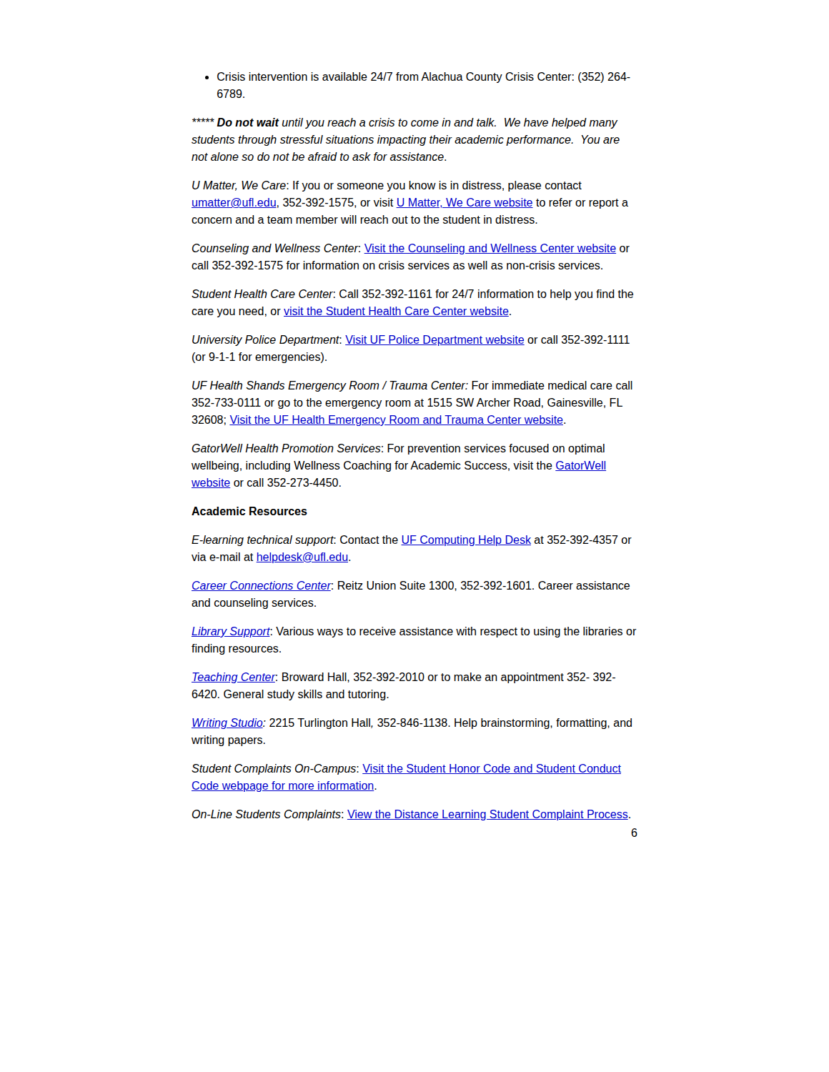Crisis intervention is available 24/7 from Alachua County Crisis Center: (352) 264-6789.
***** Do not wait until you reach a crisis to come in and talk. We have helped many students through stressful situations impacting their academic performance. You are not alone so do not be afraid to ask for assistance.
U Matter, We Care: If you or someone you know is in distress, please contact umatter@ufl.edu, 352-392-1575, or visit U Matter, We Care website to refer or report a concern and a team member will reach out to the student in distress.
Counseling and Wellness Center: Visit the Counseling and Wellness Center website or call 352-392-1575 for information on crisis services as well as non-crisis services.
Student Health Care Center: Call 352-392-1161 for 24/7 information to help you find the care you need, or visit the Student Health Care Center website.
University Police Department: Visit UF Police Department website or call 352-392-1111 (or 9-1-1 for emergencies).
UF Health Shands Emergency Room / Trauma Center: For immediate medical care call 352-733-0111 or go to the emergency room at 1515 SW Archer Road, Gainesville, FL 32608; Visit the UF Health Emergency Room and Trauma Center website.
GatorWell Health Promotion Services: For prevention services focused on optimal wellbeing, including Wellness Coaching for Academic Success, visit the GatorWell website or call 352-273-4450.
Academic Resources
E-learning technical support: Contact the UF Computing Help Desk at 352-392-4357 or via e-mail at helpdesk@ufl.edu.
Career Connections Center: Reitz Union Suite 1300, 352-392-1601. Career assistance and counseling services.
Library Support: Various ways to receive assistance with respect to using the libraries or finding resources.
Teaching Center: Broward Hall, 352-392-2010 or to make an appointment 352- 392-6420. General study skills and tutoring.
Writing Studio: 2215 Turlington Hall, 352-846-1138. Help brainstorming, formatting, and writing papers.
Student Complaints On-Campus: Visit the Student Honor Code and Student Conduct Code webpage for more information.
On-Line Students Complaints: View the Distance Learning Student Complaint Process.
6